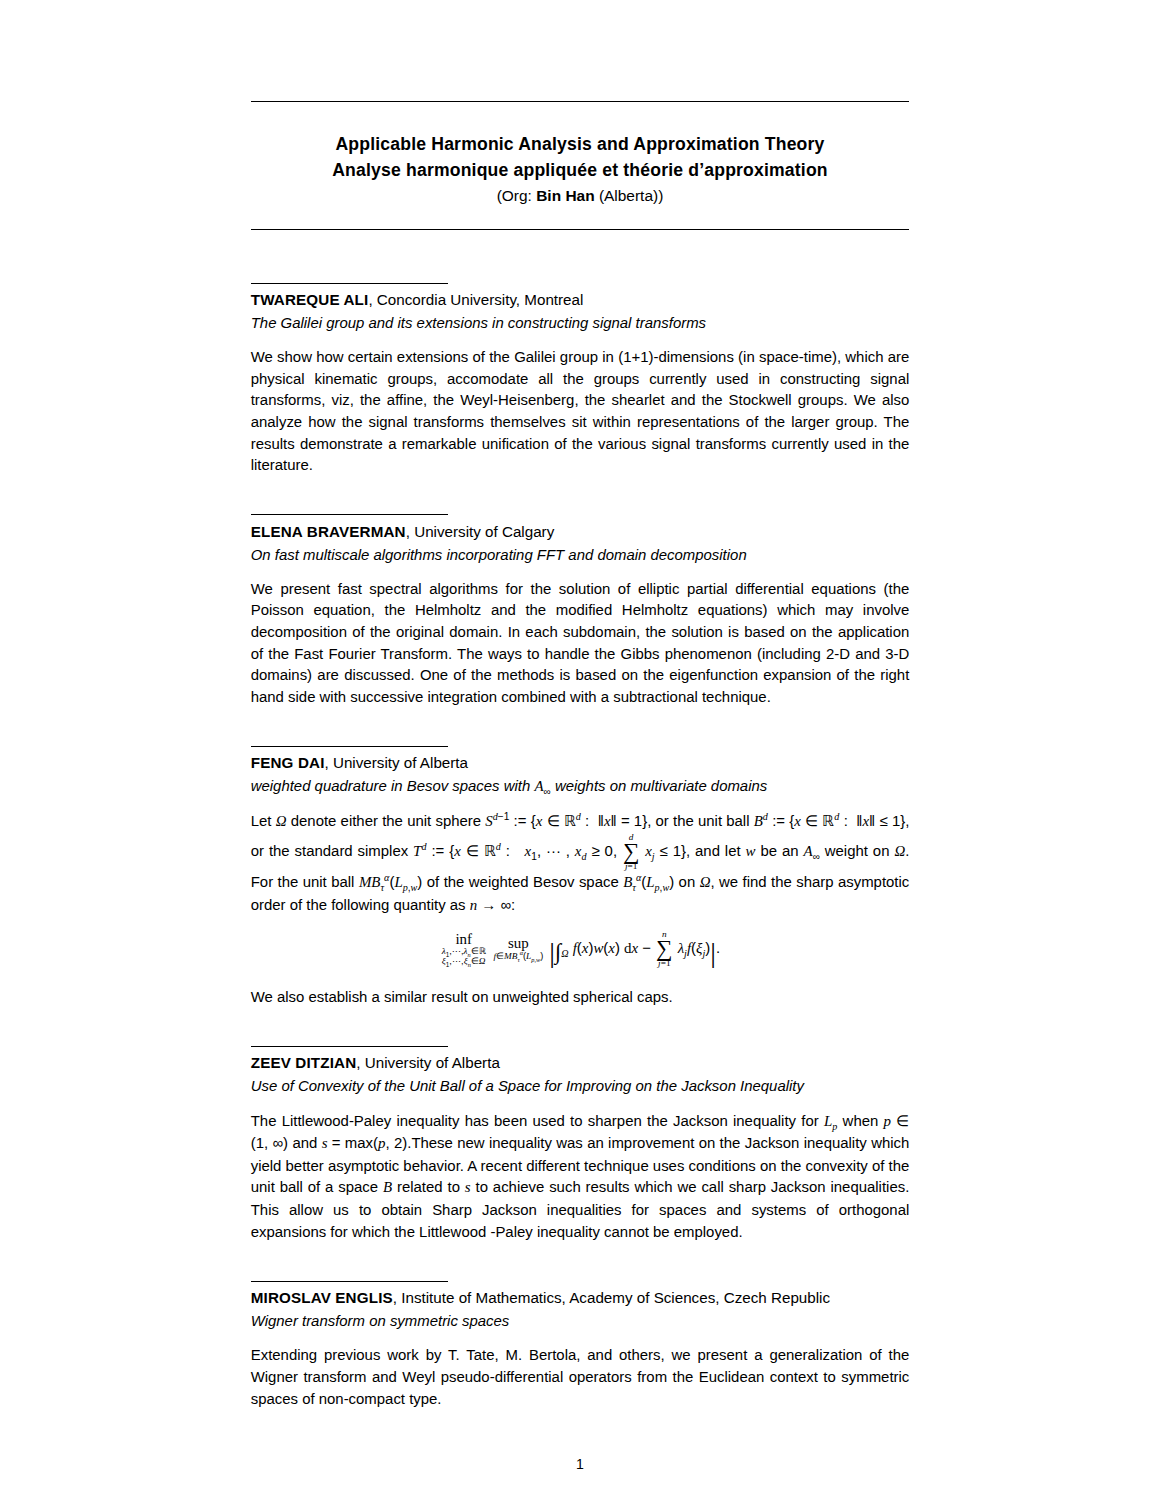Applicable Harmonic Analysis and Approximation Theory
Analyse harmonique appliquée et théorie d’approximation
(Org: Bin Han (Alberta))
TWAREQUE ALI, Concordia University, Montreal
The Galilei group and its extensions in constructing signal transforms
We show how certain extensions of the Galilei group in (1+1)-dimensions (in space-time), which are physical kinematic groups, accomodate all the groups currently used in constructing signal transforms, viz, the affine, the Weyl-Heisenberg, the shearlet and the Stockwell groups. We also analyze how the signal transforms themselves sit within representations of the larger group. The results demonstrate a remarkable unification of the various signal transforms currently used in the literature.
ELENA BRAVERMAN, University of Calgary
On fast multiscale algorithms incorporating FFT and domain decomposition
We present fast spectral algorithms for the solution of elliptic partial differential equations (the Poisson equation, the Helmholtz and the modified Helmholtz equations) which may involve decomposition of the original domain. In each subdomain, the solution is based on the application of the Fast Fourier Transform. The ways to handle the Gibbs phenomenon (including 2-D and 3-D domains) are discussed. One of the methods is based on the eigenfunction expansion of the right hand side with successive integration combined with a subtractional technique.
FENG DAI, University of Alberta
weighted quadrature in Besov spaces with A∞ weights on multivariate domains
Let Ω denote either the unit sphere Sd−1 := {x ∈ ℝd : ‖x‖ = 1}, or the unit ball Bd := {x ∈ ℝd : ‖x‖ ≤ 1}, or the standard simplex Td := {x ∈ ℝd : x1, ··· , xd ≥ 0, d∑j=1 xj ≤ 1}, and let w be an A∞ weight on Ω. For the unit ball MBτα(Lp,w) of the weighted Besov space Bτα(Lp,w) on Ω, we find the sharp asymptotic order of the following quantity as n → ∞:
inf λ1,···,λn∈ℝ ξ1,···,ξn∈Ω sup f∈MBτα(Lp,w) |∫Ω f(x)w(x) dx − n∑j=1 λjf(ξj)|.
We also establish a similar result on unweighted spherical caps.
ZEEV DITZIAN, University of Alberta
Use of Convexity of the Unit Ball of a Space for Improving on the Jackson Inequality
The Littlewood-Paley inequality has been used to sharpen the Jackson inequality for Lp when p ∈ (1, ∞) and s = max(p, 2).These new inequality was an improvement on the Jackson inequality which yield better asymptotic behavior. A recent different technique uses conditions on the convexity of the unit ball of a space B related to s to achieve such results which we call sharp Jackson inequalities. This allow us to obtain Sharp Jackson inequalities for spaces and systems of orthogonal expansions for which the Littlewood -Paley inequality cannot be employed.
MIROSLAV ENGLIS, Institute of Mathematics, Academy of Sciences, Czech Republic
Wigner transform on symmetric spaces
Extending previous work by T. Tate, M. Bertola, and others, we present a generalization of the Wigner transform and Weyl pseudo-differential operators from the Euclidean context to symmetric spaces of non-compact type.
1